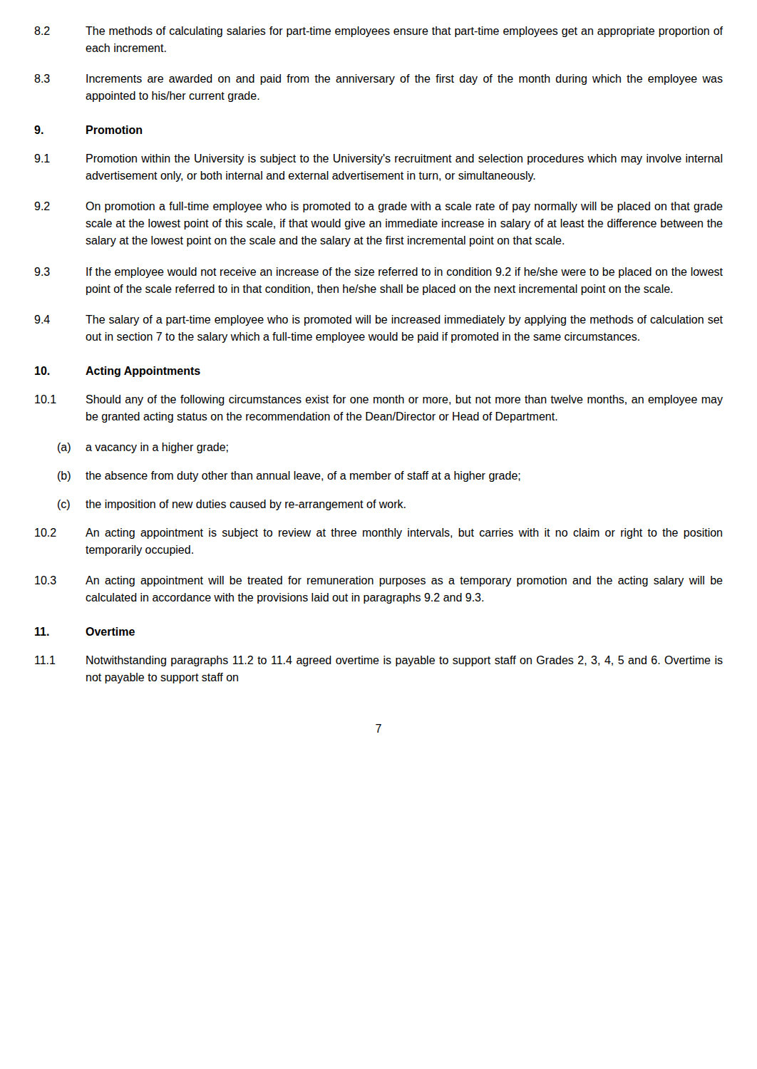8.2
The methods of calculating salaries for part-time employees ensure that part-time employees get an appropriate proportion of each increment.
8.3
Increments are awarded on and paid from the anniversary of the first day of the month during which the employee was appointed to his/her current grade.
9. Promotion
9.1
Promotion within the University is subject to the University's recruitment and selection procedures which may involve internal advertisement only, or both internal and external advertisement in turn, or simultaneously.
9.2
On promotion a full-time employee who is promoted to a grade with a scale rate of pay normally will be placed on that grade scale at the lowest point of this scale, if that would give an immediate increase in salary of at least the difference between the salary at the lowest point on the scale and the salary at the first incremental point on that scale.
9.3
If the employee would not receive an increase of the size referred to in condition 9.2 if he/she were to be placed on the lowest point of the scale referred to in that condition, then he/she shall be placed on the next incremental point on the scale.
9.4
The salary of a part-time employee who is promoted will be increased immediately by applying the methods of calculation set out in section 7 to the salary which a full-time employee would be paid if promoted in the same circumstances.
10. Acting Appointments
10.1
Should any of the following circumstances exist for one month or more, but not more than twelve months, an employee may be granted acting status on the recommendation of the Dean/Director or Head of Department.
(a) a vacancy in a higher grade;
(b) the absence from duty other than annual leave, of a member of staff at a higher grade;
(c) the imposition of new duties caused by re-arrangement of work.
10.2
An acting appointment is subject to review at three monthly intervals, but carries with it no claim or right to the position temporarily occupied.
10.3
An acting appointment will be treated for remuneration purposes as a temporary promotion and the acting salary will be calculated in accordance with the provisions laid out in paragraphs 9.2 and 9.3.
11. Overtime
11.1
Notwithstanding paragraphs 11.2 to 11.4 agreed overtime is payable to support staff on Grades 2, 3, 4, 5 and 6. Overtime is not payable to support staff on
7